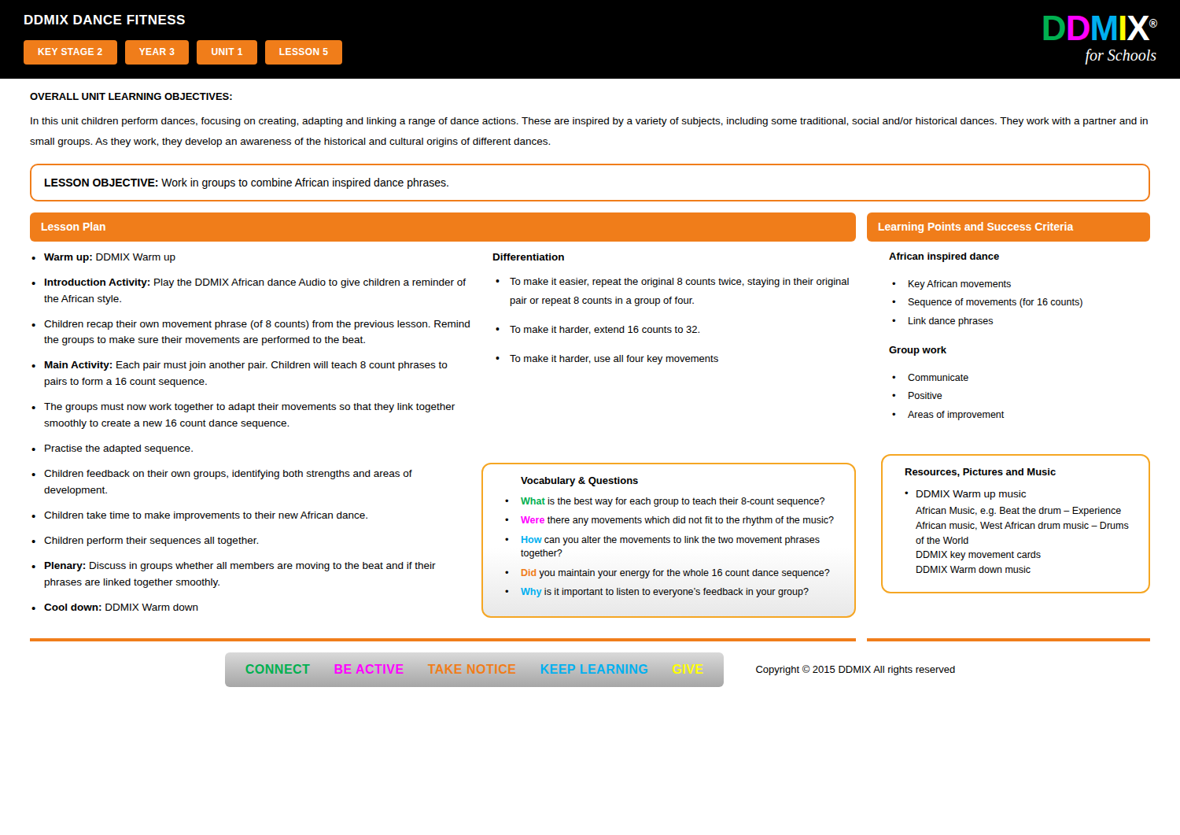DDMIX Dance Fitness
Key Stage 2 Year 3 Unit 1 Lesson 5
DDMIX®
for Schools
Overall Unit Learning Objectives:
In this unit children perform dances, focusing on creating, adapting and linking a range of dance actions. These are inspired by a variety of subjects, including some traditional, social and/or historical dances. They work with a partner and in small groups. As they work, they develop an awareness of the historical and cultural origins of different dances.
LESSON OBJECTIVE: Work in groups to combine African inspired dance phrases.
Lesson Plan
Learning Points and Success Criteria
Warm up: DDMIX Warm up
Introduction Activity: Play the DDMIX African dance Audio to give children a reminder of the African style.
Children recap their own movement phrase (of 8 counts) from the previous lesson. Remind the groups to make sure their movements are performed to the beat.
Main Activity: Each pair must join another pair. Children will teach 8 count phrases to pairs to form a 16 count sequence.
The groups must now work together to adapt their movements so that they link together smoothly to create a new 16 count dance sequence.
Practise the adapted sequence.
Children feedback on their own groups, identifying both strengths and areas of development.
Children take time to make improvements to their new African dance.
Children perform their sequences all together.
Plenary: Discuss in groups whether all members are moving to the beat and if their phrases are linked together smoothly.
Cool down: DDMIX Warm down
Differentiation
To make it easier, repeat the original 8 counts twice, staying in their original pair or repeat 8 counts in a group of four.
To make it harder, extend 16 counts to 32.
To make it harder, use all four key movements
Vocabulary & Questions
What is the best way for each group to teach their 8-count sequence?
Were there any movements which did not fit to the rhythm of the music?
How can you alter the movements to link the two movement phrases together?
Did you maintain your energy for the whole 16 count dance sequence?
Why is it important to listen to everyone’s feedback in your group?
African inspired dance
Key African movements
Sequence of movements (for 16 counts)
Link dance phrases
Group work
Communicate
Positive
Areas of improvement
Resources, Pictures and Music
DDMIX Warm up music
African Music, e.g. Beat the drum – Experience African music, West African drum music – Drums of the World
DDMIX key movement cards
DDMIX Warm down music
CONNECT BE ACTIVE TAKE NOTICE KEEP LEARNING GIVE
Copyright © 2015 DDMIX All rights reserved